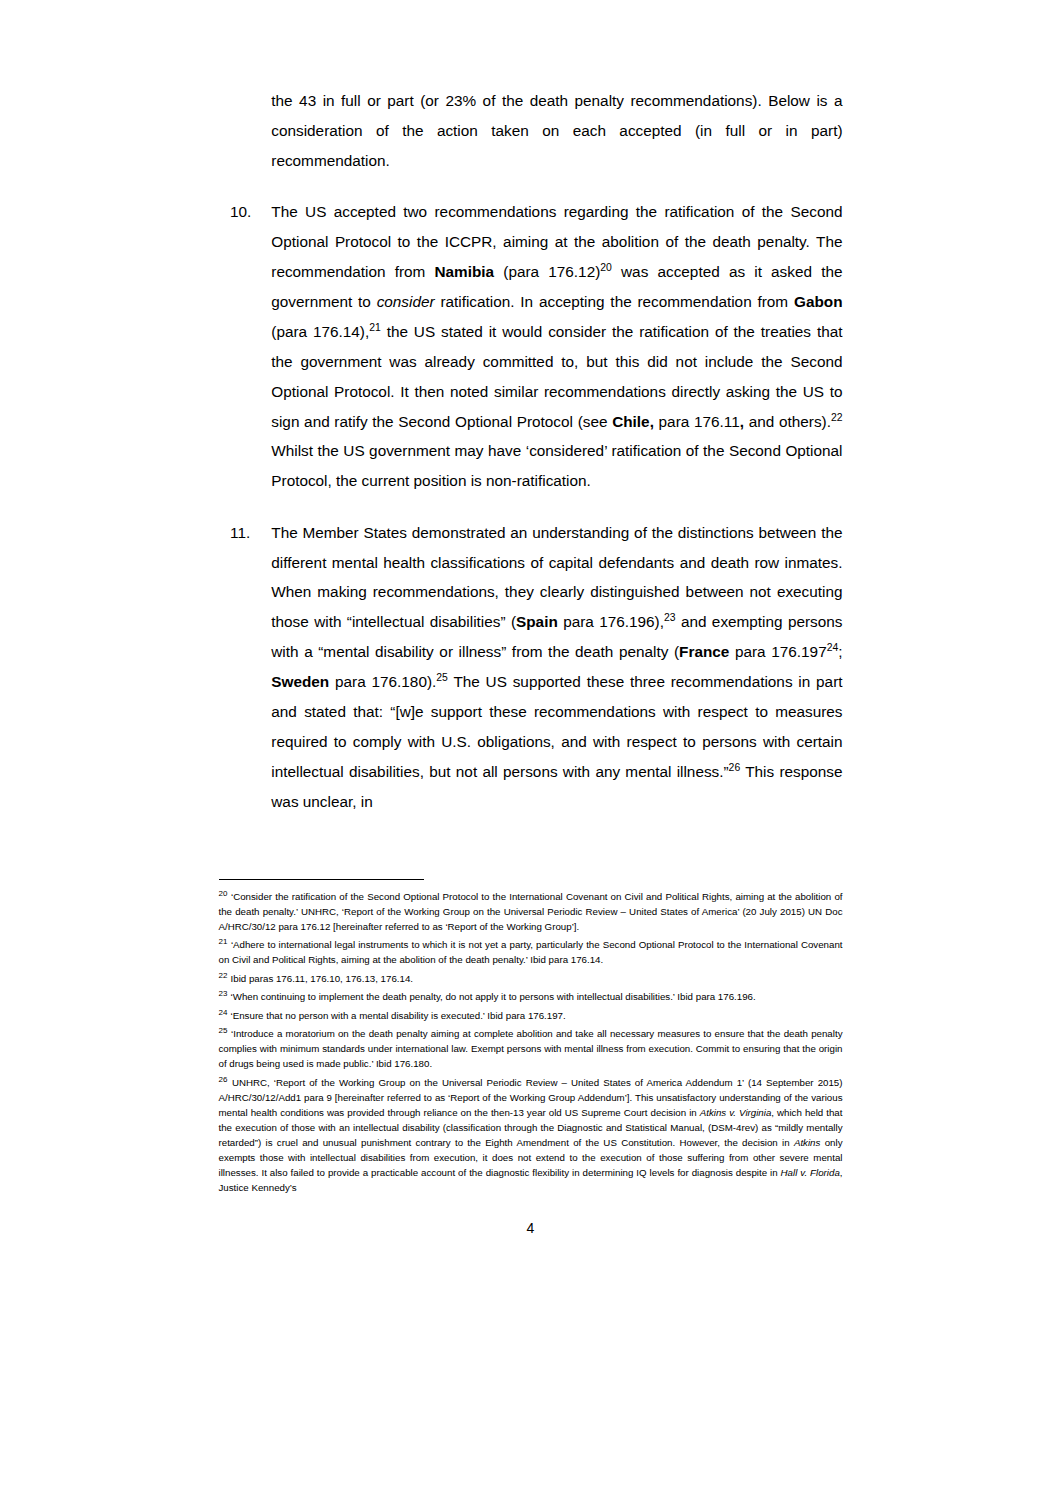the 43 in full or part (or 23% of the death penalty recommendations). Below is a consideration of the action taken on each accepted (in full or in part) recommendation.
The US accepted two recommendations regarding the ratification of the Second Optional Protocol to the ICCPR, aiming at the abolition of the death penalty. The recommendation from Namibia (para 176.12)20 was accepted as it asked the government to consider ratification. In accepting the recommendation from Gabon (para 176.14),21 the US stated it would consider the ratification of the treaties that the government was already committed to, but this did not include the Second Optional Protocol. It then noted similar recommendations directly asking the US to sign and ratify the Second Optional Protocol (see Chile, para 176.11, and others).22 Whilst the US government may have ‘considered’ ratification of the Second Optional Protocol, the current position is non-ratification.
The Member States demonstrated an understanding of the distinctions between the different mental health classifications of capital defendants and death row inmates. When making recommendations, they clearly distinguished between not executing those with “intellectual disabilities” (Spain para 176.196),23 and exempting persons with a “mental disability or illness” from the death penalty (France para 176.19724; Sweden para 176.180).25 The US supported these three recommendations in part and stated that: “[w]e support these recommendations with respect to measures required to comply with U.S. obligations, and with respect to persons with certain intellectual disabilities, but not all persons with any mental illness.”26 This response was unclear, in
20 ‘Consider the ratification of the Second Optional Protocol to the International Covenant on Civil and Political Rights, aiming at the abolition of the death penalty.’ UNHRC, ‘Report of the Working Group on the Universal Periodic Review – United States of America’ (20 July 2015) UN Doc A/HRC/30/12 para 176.12 [hereinafter referred to as ‘Report of the Working Group’].
21 ‘Adhere to international legal instruments to which it is not yet a party, particularly the Second Optional Protocol to the International Covenant on Civil and Political Rights, aiming at the abolition of the death penalty.’ Ibid para 176.14.
22 Ibid paras 176.11, 176.10, 176.13, 176.14.
23 ‘When continuing to implement the death penalty, do not apply it to persons with intellectual disabilities.’ Ibid para 176.196.
24 ‘Ensure that no person with a mental disability is executed.’ Ibid para 176.197.
25 ‘Introduce a moratorium on the death penalty aiming at complete abolition and take all necessary measures to ensure that the death penalty complies with minimum standards under international law. Exempt persons with mental illness from execution. Commit to ensuring that the origin of drugs being used is made public.’ Ibid 176.180.
26 UNHRC, ‘Report of the Working Group on the Universal Periodic Review – United States of America Addendum 1’ (14 September 2015) A/HRC/30/12/Add1 para 9 [hereinafter referred to as ‘Report of the Working Group Addendum’]. This unsatisfactory understanding of the various mental health conditions was provided through reliance on the then-13 year old US Supreme Court decision in Atkins v. Virginia, which held that the execution of those with an intellectual disability (classification through the Diagnostic and Statistical Manual, (DSM-4rev) as “mildly mentally retarded”) is cruel and unusual punishment contrary to the Eighth Amendment of the US Constitution. However, the decision in Atkins only exempts those with intellectual disabilities from execution, it does not extend to the execution of those suffering from other severe mental illnesses. It also failed to provide a practicable account of the diagnostic flexibility in determining IQ levels for diagnosis despite in Hall v. Florida, Justice Kennedy’s
4